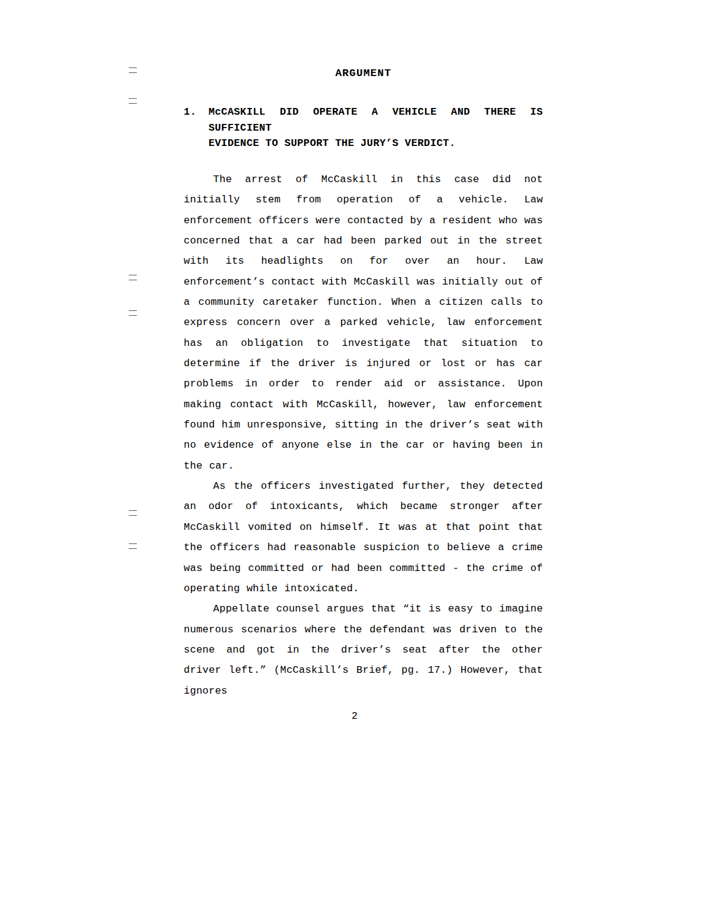ARGUMENT
1. McCASKILL DID OPERATE A VEHICLE AND THERE IS SUFFICIENT EVIDENCE TO SUPPORT THE JURY’S VERDICT.
The arrest of McCaskill in this case did not initially stem from operation of a vehicle. Law enforcement officers were contacted by a resident who was concerned that a car had been parked out in the street with its headlights on for over an hour. Law enforcement’s contact with McCaskill was initially out of a community caretaker function. When a citizen calls to express concern over a parked vehicle, law enforcement has an obligation to investigate that situation to determine if the driver is injured or lost or has car problems in order to render aid or assistance. Upon making contact with McCaskill, however, law enforcement found him unresponsive, sitting in the driver’s seat with no evidence of anyone else in the car or having been in the car.
As the officers investigated further, they detected an odor of intoxicants, which became stronger after McCaskill vomited on himself. It was at that point that the officers had reasonable suspicion to believe a crime was being committed or had been committed - the crime of operating while intoxicated.
Appellate counsel argues that “it is easy to imagine numerous scenarios where the defendant was driven to the scene and got in the driver’s seat after the other driver left.” (McCaskill’s Brief, pg. 17.) However, that ignores
2